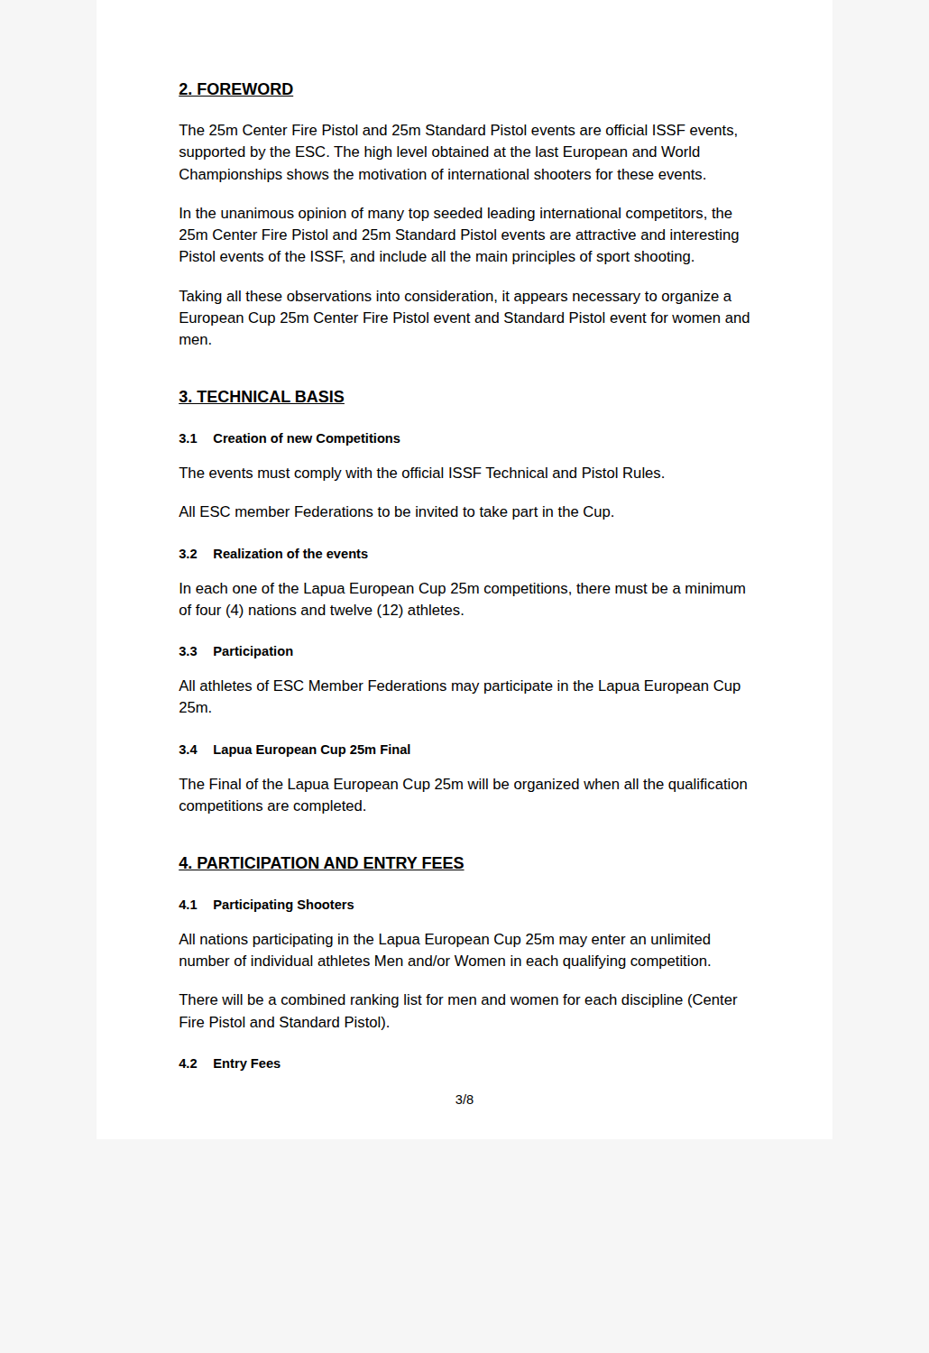2. FOREWORD
The 25m Center Fire Pistol and 25m Standard Pistol events are official ISSF events, supported by the ESC. The high level obtained at the last European and World Championships shows the motivation of international shooters for these events.
In the unanimous opinion of many top seeded leading international competitors, the 25m Center Fire Pistol and 25m Standard Pistol events are attractive and interesting Pistol events of the ISSF, and include all the main principles of sport shooting.
Taking all these observations into consideration, it appears necessary to organize a European Cup 25m Center Fire Pistol event and Standard Pistol event for women and men.
3. TECHNICAL BASIS
3.1 Creation of new Competitions
The events must comply with the official ISSF Technical and Pistol Rules.
All ESC member Federations to be invited to take part in the Cup.
3.2 Realization of the events
In each one of the Lapua European Cup 25m competitions, there must be a minimum of four (4) nations and twelve (12) athletes.
3.3 Participation
All athletes of ESC Member Federations may participate in the Lapua European Cup 25m.
3.4 Lapua European Cup 25m Final
The Final of the Lapua European Cup 25m will be organized when all the qualification competitions are completed.
4. PARTICIPATION AND ENTRY FEES
4.1 Participating Shooters
All nations participating in the Lapua European Cup 25m may enter an unlimited number of individual athletes Men and/or Women in each qualifying competition.
There will be a combined ranking list for men and women for each discipline (Center Fire Pistol and Standard Pistol).
4.2 Entry Fees
3/8